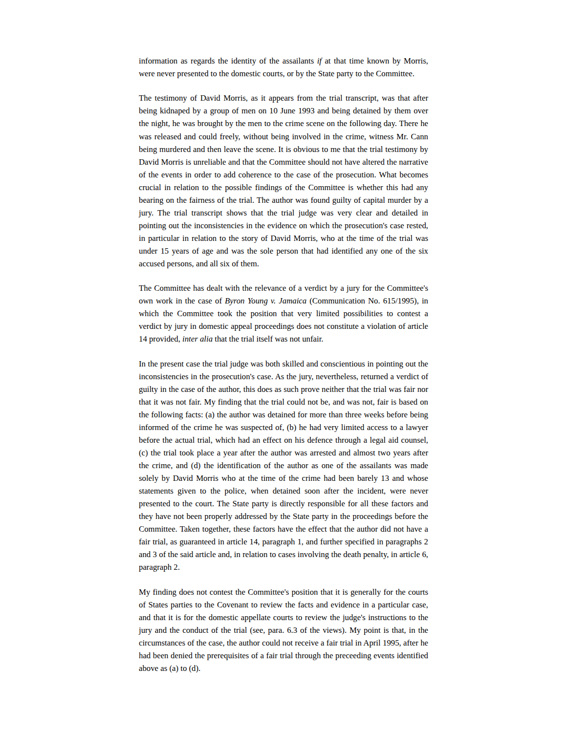information as regards the identity of the assailants if at that time known by Morris, were never presented to the domestic courts, or by the State party to the Committee.
The testimony of David Morris, as it appears from the trial transcript, was that after being kidnaped by a group of men on 10 June 1993 and being detained by them over the night, he was brought by the men to the crime scene on the following day. There he was released and could freely, without being involved in the crime, witness Mr. Cann being murdered and then leave the scene. It is obvious to me that the trial testimony by David Morris is unreliable and that the Committee should not have altered the narrative of the events in order to add coherence to the case of the prosecution. What becomes crucial in relation to the possible findings of the Committee is whether this had any bearing on the fairness of the trial. The author was found guilty of capital murder by a jury. The trial transcript shows that the trial judge was very clear and detailed in pointing out the inconsistencies in the evidence on which the prosecution's case rested, in particular in relation to the story of David Morris, who at the time of the trial was under 15 years of age and was the sole person that had identified any one of the six accused persons, and all six of them.
The Committee has dealt with the relevance of a verdict by a jury for the Committee's own work in the case of Byron Young v. Jamaica (Communication No. 615/1995), in which the Committee took the position that very limited possibilities to contest a verdict by jury in domestic appeal proceedings does not constitute a violation of article 14 provided, inter alia that the trial itself was not unfair.
In the present case the trial judge was both skilled and conscientious in pointing out the inconsistencies in the prosecution's case. As the jury, nevertheless, returned a verdict of guilty in the case of the author, this does as such prove neither that the trial was fair nor that it was not fair. My finding that the trial could not be, and was not, fair is based on the following facts: (a) the author was detained for more than three weeks before being informed of the crime he was suspected of, (b) he had very limited access to a lawyer before the actual trial, which had an effect on his defence through a legal aid counsel, (c) the trial took place a year after the author was arrested and almost two years after the crime, and (d) the identification of the author as one of the assailants was made solely by David Morris who at the time of the crime had been barely 13 and whose statements given to the police, when detained soon after the incident, were never presented to the court. The State party is directly responsible for all these factors and they have not been properly addressed by the State party in the proceedings before the Committee. Taken together, these factors have the effect that the author did not have a fair trial, as guaranteed in article 14, paragraph 1, and further specified in paragraphs 2 and 3 of the said article and, in relation to cases involving the death penalty, in article 6, paragraph 2.
My finding does not contest the Committee's position that it is generally for the courts of States parties to the Covenant to review the facts and evidence in a particular case, and that it is for the domestic appellate courts to review the judge's instructions to the jury and the conduct of the trial (see, para. 6.3 of the views). My point is that, in the circumstances of the case, the author could not receive a fair trial in April 1995, after he had been denied the prerequisites of a fair trial through the preceeding events identified above as (a) to (d).